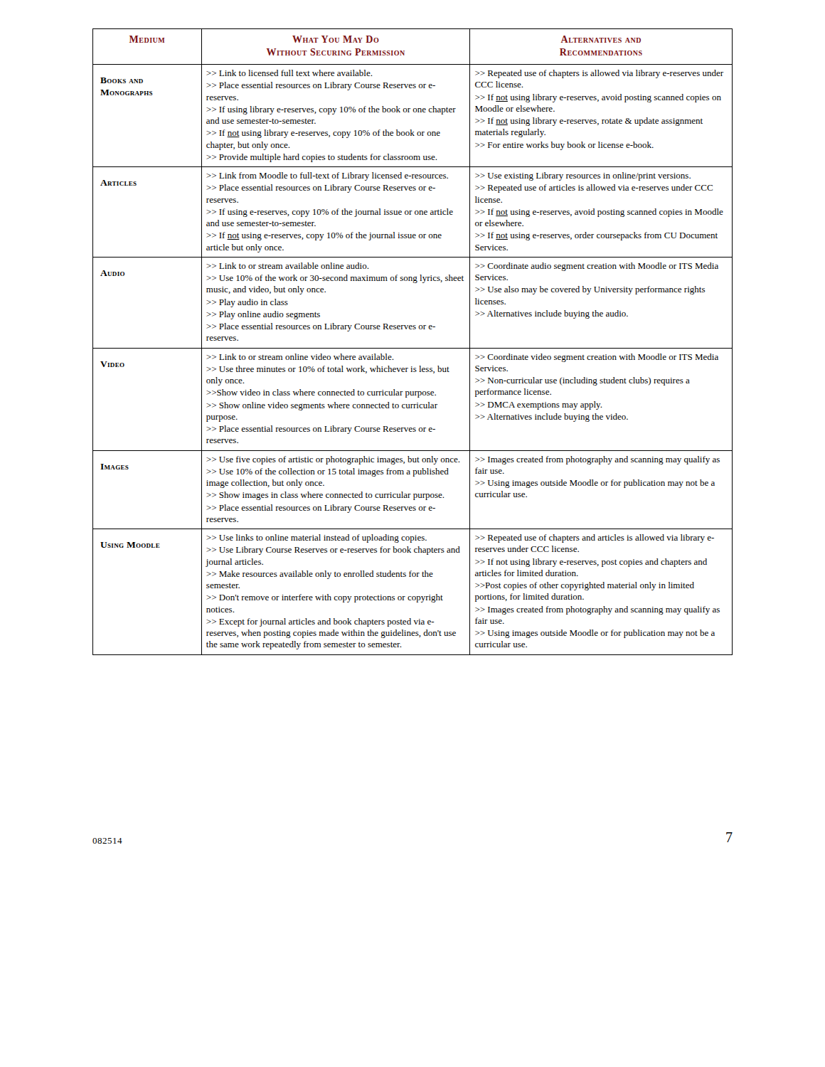| Medium | What You May Do Without Securing Permission | Alternatives and Recommendations |
| --- | --- | --- |
| Books and Monographs | Link to licensed full text where available. Place essential resources on Library Course Reserves or e-reserves. If using library e-reserves, copy 10% of the book or one chapter and use semester-to-semester. If not using library e-reserves, copy 10% of the book or one chapter, but only once. Provide multiple hard copies to students for classroom use. | Repeated use of chapters is allowed via library e-reserves under CCC license. If not using library e-reserves, avoid posting scanned copies on Moodle or elsewhere. If not using library e-reserves, rotate & update assignment materials regularly. For entire works buy book or license e-book. |
| Articles | Link from Moodle to full-text of Library licensed e-resources. Place essential resources on Library Course Reserves or e-reserves. If using e-reserves, copy 10% of the journal issue or one article and use semester-to-semester. If not using e-reserves, copy 10% of the journal issue or one article but only once. | Use existing Library resources in online/print versions. Repeated use of articles is allowed via e-reserves under CCC license. If not using e-reserves, avoid posting scanned copies in Moodle or elsewhere. If not using e-reserves, order coursepacks from CU Document Services. |
| Audio | Link to or stream available online audio. Use 10% of the work or 30-second maximum of song lyrics, sheet music, and video, but only once. Play audio in class Play online audio segments Place essential resources on Library Course Reserves or e-reserves. | Coordinate audio segment creation with Moodle or ITS Media Services. Use also may be covered by University performance rights licenses. Alternatives include buying the audio. |
| Video | Link to or stream online video where available. Use three minutes or 10% of total work, whichever is less, but only once. Show video in class where connected to curricular purpose. Show online video segments where connected to curricular purpose. Place essential resources on Library Course Reserves or e-reserves. | Coordinate video segment creation with Moodle or ITS Media Services. Non-curricular use (including student clubs) requires a performance license. DMCA exemptions may apply. Alternatives include buying the video. |
| Images | Use five copies of artistic or photographic images, but only once. Use 10% of the collection or 15 total images from a published image collection, but only once. Show images in class where connected to curricular purpose. Place essential resources on Library Course Reserves or e-reserves. | Images created from photography and scanning may qualify as fair use. Using images outside Moodle or for publication may not be a curricular use. |
| Using Moodle | Use links to online material instead of uploading copies. Use Library Course Reserves or e-reserves for book chapters and journal articles. Make resources available only to enrolled students for the semester. Don't remove or interfere with copy protections or copyright notices. Except for journal articles and book chapters posted via e-reserves, when posting copies made within the guidelines, don't use the same work repeatedly from semester to semester. | Repeated use of chapters and articles is allowed via library e-reserves under CCC license. If not using library e-reserves, post copies and chapters and articles for limited duration. Post copies of other copyrighted material only in limited portions, for limited duration. Images created from photography and scanning may qualify as fair use. Using images outside Moodle or for publication may not be a curricular use. |
082514
7